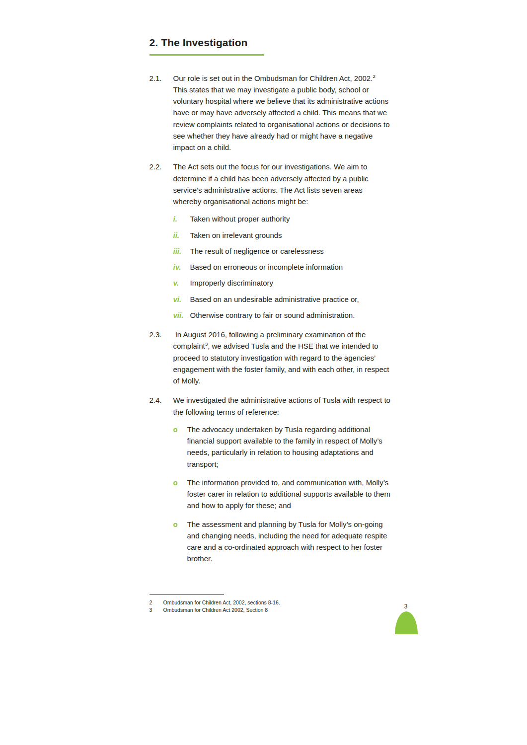2. The Investigation
2.1. Our role is set out in the Ombudsman for Children Act, 2002.2 This states that we may investigate a public body, school or voluntary hospital where we believe that its administrative actions have or may have adversely affected a child. This means that we review complaints related to organisational actions or decisions to see whether they have already had or might have a negative impact on a child.
2.2. The Act sets out the focus for our investigations. We aim to determine if a child has been adversely affected by a public service’s administrative actions. The Act lists seven areas whereby organisational actions might be:
i. Taken without proper authority
ii. Taken on irrelevant grounds
iii. The result of negligence or carelessness
iv. Based on erroneous or incomplete information
v. Improperly discriminatory
vi. Based on an undesirable administrative practice or,
vii. Otherwise contrary to fair or sound administration.
2.3. In August 2016, following a preliminary examination of the complaint3, we advised Tusla and the HSE that we intended to proceed to statutory investigation with regard to the agencies’ engagement with the foster family, and with each other, in respect of Molly.
2.4. We investigated the administrative actions of Tusla with respect to the following terms of reference:
o The advocacy undertaken by Tusla regarding additional financial support available to the family in respect of Molly’s needs, particularly in relation to housing adaptations and transport;
o The information provided to, and communication with, Molly’s foster carer in relation to additional supports available to them and how to apply for these; and
o The assessment and planning by Tusla for Molly’s on-going and changing needs, including the need for adequate respite care and a co-ordinated approach with respect to her foster brother.
2 Ombudsman for Children Act, 2002, sections 8-16.
3 Ombudsman for Children Act 2002, Section 8
3